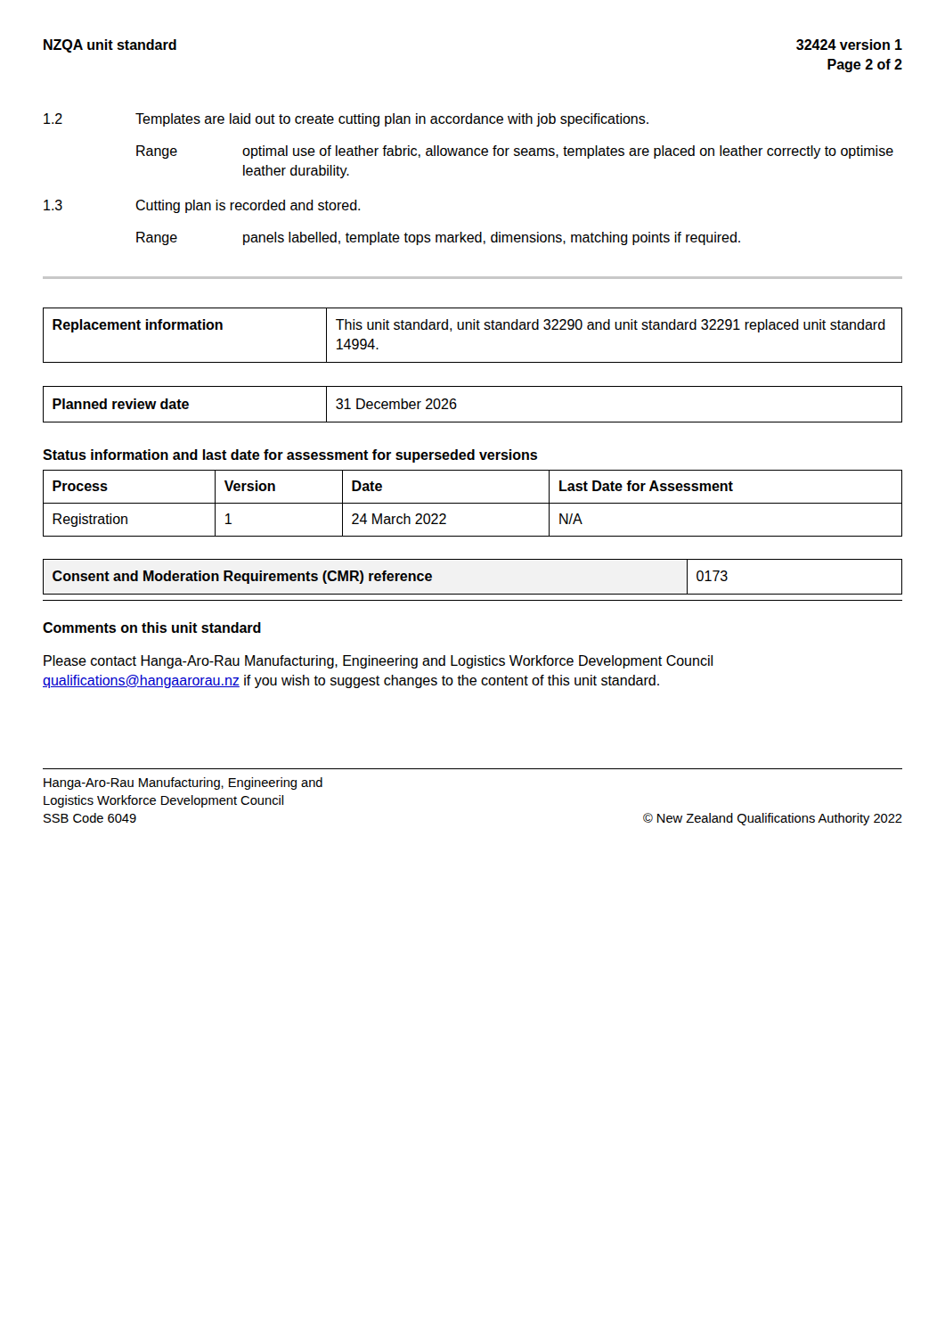NZQA unit standard
32424 version 1
Page 2 of 2
1.2
Templates are laid out to create cutting plan in accordance with job specifications.
Range
optimal use of leather fabric, allowance for seams, templates are placed on leather correctly to optimise leather durability.
1.3
Cutting plan is recorded and stored.
Range
panels labelled, template tops marked, dimensions, matching points if required.
| Replacement information | This unit standard, unit standard 32290 and unit standard 32291 replaced unit standard 14994. |
| Planned review date | 31 December 2026 |
Status information and last date for assessment for superseded versions
| Process | Version | Date | Last Date for Assessment |
| --- | --- | --- | --- |
| Registration | 1 | 24 March 2022 | N/A |
| Consent and Moderation Requirements (CMR) reference | 0173 |
Comments on this unit standard
Please contact Hanga-Aro-Rau Manufacturing, Engineering and Logistics Workforce Development Council qualifications@hangaarorau.nz if you wish to suggest changes to the content of this unit standard.
Hanga-Aro-Rau Manufacturing, Engineering and
Logistics Workforce Development Council
SSB Code 6049
© New Zealand Qualifications Authority 2022